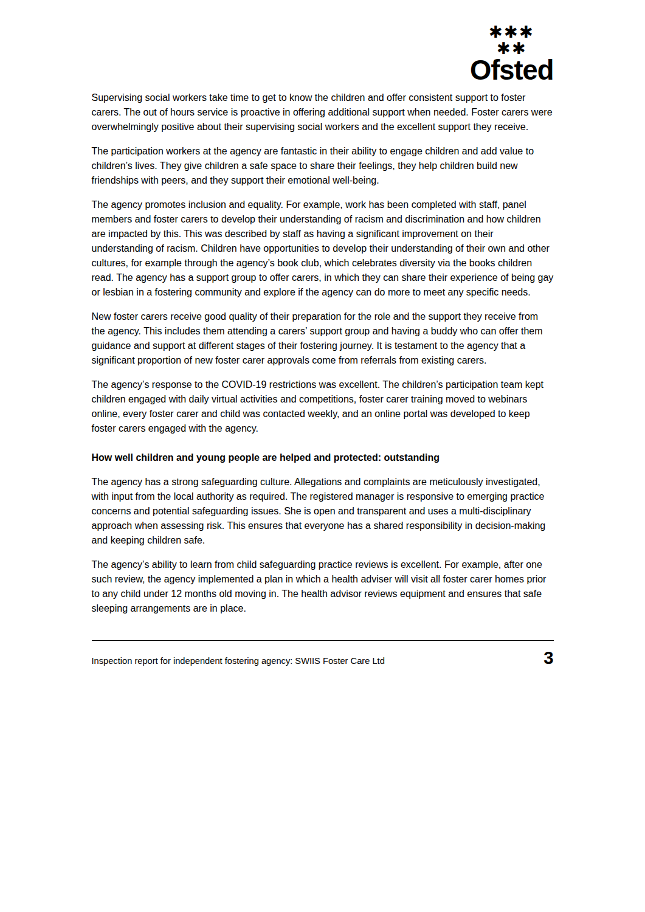✱✱✱
✱✱
Ofsted
Supervising social workers take time to get to know the children and offer consistent support to foster carers. The out of hours service is proactive in offering additional support when needed. Foster carers were overwhelmingly positive about their supervising social workers and the excellent support they receive.
The participation workers at the agency are fantastic in their ability to engage children and add value to children’s lives. They give children a safe space to share their feelings, they help children build new friendships with peers, and they support their emotional well-being.
The agency promotes inclusion and equality. For example, work has been completed with staff, panel members and foster carers to develop their understanding of racism and discrimination and how children are impacted by this. This was described by staff as having a significant improvement on their understanding of racism. Children have opportunities to develop their understanding of their own and other cultures, for example through the agency’s book club, which celebrates diversity via the books children read. The agency has a support group to offer carers, in which they can share their experience of being gay or lesbian in a fostering community and explore if the agency can do more to meet any specific needs.
New foster carers receive good quality of their preparation for the role and the support they receive from the agency. This includes them attending a carers’ support group and having a buddy who can offer them guidance and support at different stages of their fostering journey. It is testament to the agency that a significant proportion of new foster carer approvals come from referrals from existing carers.
The agency’s response to the COVID-19 restrictions was excellent. The children’s participation team kept children engaged with daily virtual activities and competitions, foster carer training moved to webinars online, every foster carer and child was contacted weekly, and an online portal was developed to keep foster carers engaged with the agency.
How well children and young people are helped and protected: outstanding
The agency has a strong safeguarding culture. Allegations and complaints are meticulously investigated, with input from the local authority as required. The registered manager is responsive to emerging practice concerns and potential safeguarding issues. She is open and transparent and uses a multi-disciplinary approach when assessing risk. This ensures that everyone has a shared responsibility in decision-making and keeping children safe.
The agency’s ability to learn from child safeguarding practice reviews is excellent. For example, after one such review, the agency implemented a plan in which a health adviser will visit all foster carer homes prior to any child under 12 months old moving in. The health advisor reviews equipment and ensures that safe sleeping arrangements are in place.
Inspection report for independent fostering agency: SWIIS Foster Care Ltd 3